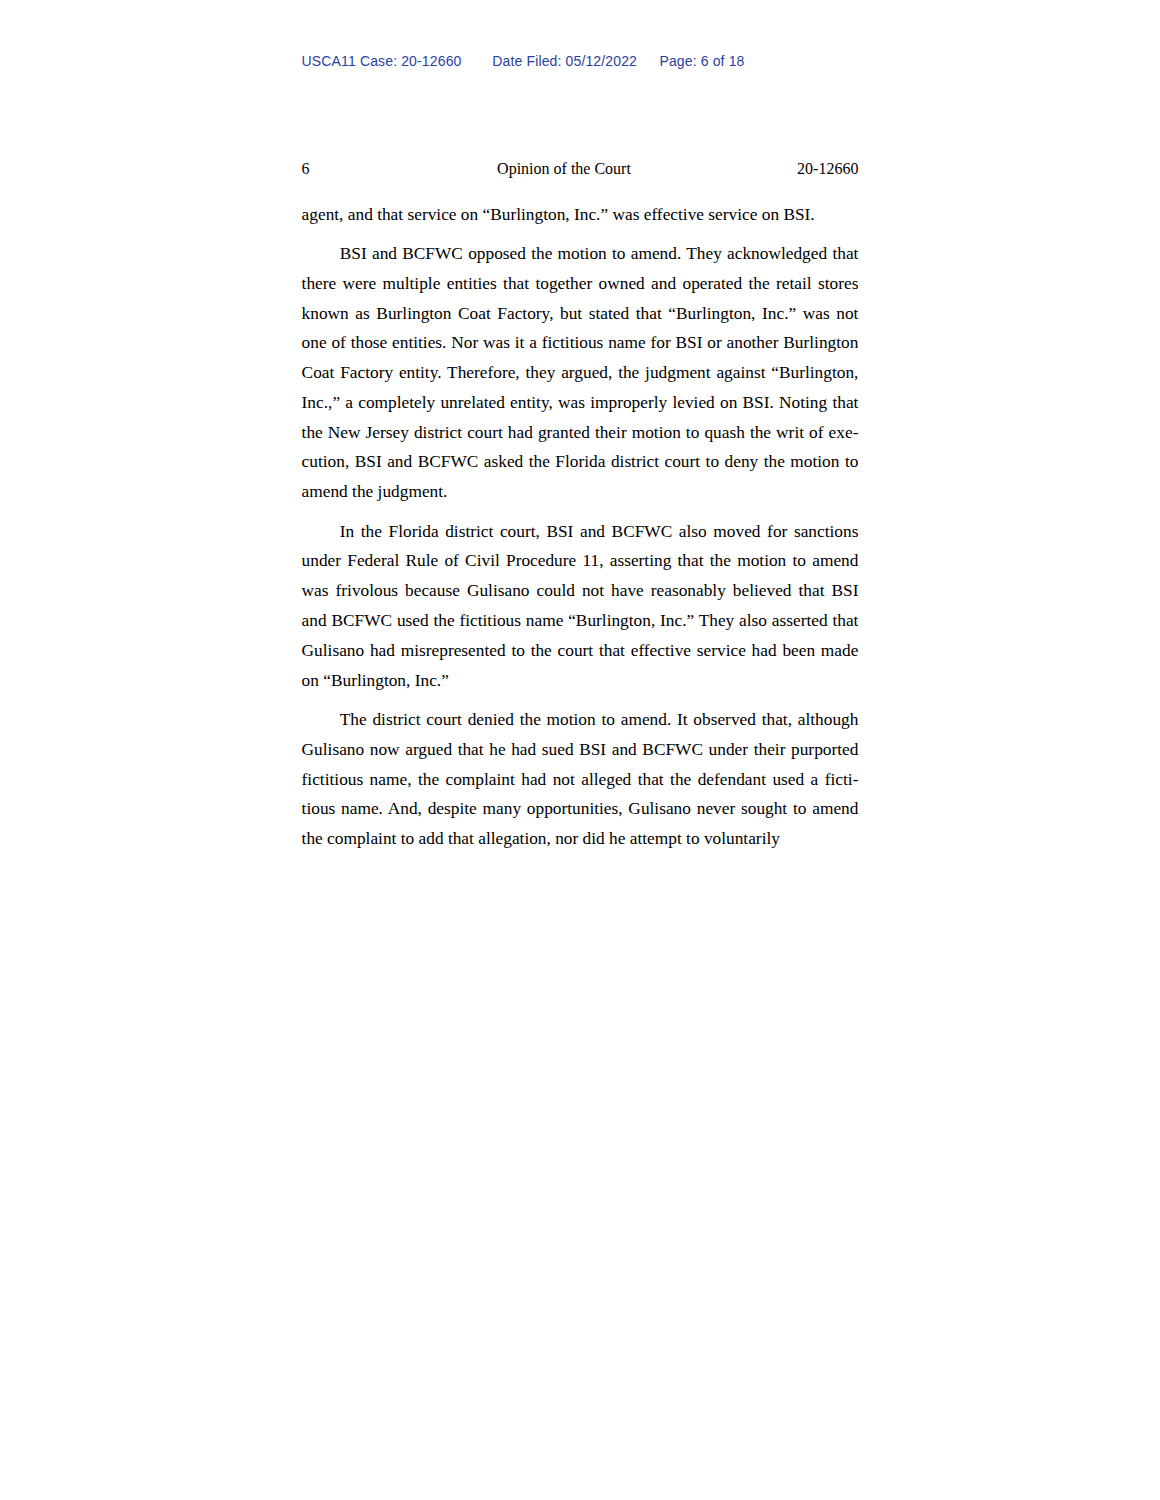USCA11 Case: 20-12660 Date Filed: 05/12/2022 Page: 6 of 18
6
Opinion of the Court
20-12660
agent, and that service on “Burlington, Inc.” was effective service on BSI.
BSI and BCFWC opposed the motion to amend. They acknowledged that there were multiple entities that together owned and operated the retail stores known as Burlington Coat Factory, but stated that “Burlington, Inc.” was not one of those entities. Nor was it a fictitious name for BSI or another Burlington Coat Factory entity. Therefore, they argued, the judgment against “Burlington, Inc.,” a completely unrelated entity, was improperly levied on BSI. Noting that the New Jersey district court had granted their motion to quash the writ of execution, BSI and BCFWC asked the Florida district court to deny the motion to amend the judgment.
In the Florida district court, BSI and BCFWC also moved for sanctions under Federal Rule of Civil Procedure 11, asserting that the motion to amend was frivolous because Gulisano could not have reasonably believed that BSI and BCFWC used the fictitious name “Burlington, Inc.” They also asserted that Gulisano had misrepresented to the court that effective service had been made on “Burlington, Inc.”
The district court denied the motion to amend. It observed that, although Gulisano now argued that he had sued BSI and BCFWC under their purported fictitious name, the complaint had not alleged that the defendant used a fictitious name. And, despite many opportunities, Gulisano never sought to amend the complaint to add that allegation, nor did he attempt to voluntarily